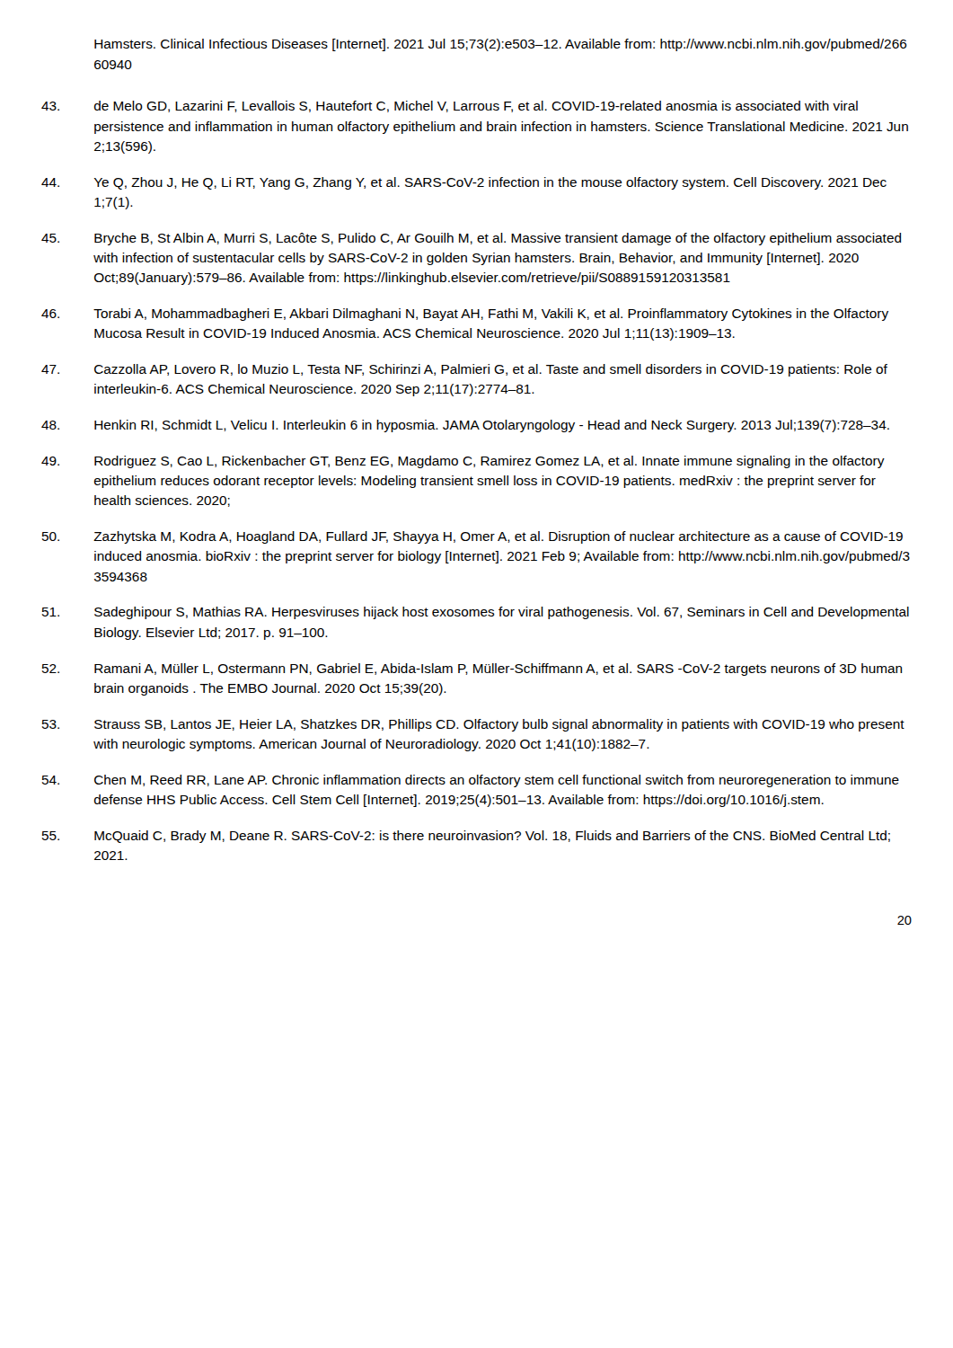Hamsters. Clinical Infectious Diseases [Internet]. 2021 Jul 15;73(2):e503–12. Available from: http://www.ncbi.nlm.nih.gov/pubmed/26660940
43. de Melo GD, Lazarini F, Levallois S, Hautefort C, Michel V, Larrous F, et al. COVID-19-related anosmia is associated with viral persistence and inflammation in human olfactory epithelium and brain infection in hamsters. Science Translational Medicine. 2021 Jun 2;13(596).
44. Ye Q, Zhou J, He Q, Li RT, Yang G, Zhang Y, et al. SARS-CoV-2 infection in the mouse olfactory system. Cell Discovery. 2021 Dec 1;7(1).
45. Bryche B, St Albin A, Murri S, Lacôte S, Pulido C, Ar Gouilh M, et al. Massive transient damage of the olfactory epithelium associated with infection of sustentacular cells by SARS-CoV-2 in golden Syrian hamsters. Brain, Behavior, and Immunity [Internet]. 2020 Oct;89(January):579–86. Available from: https://linkinghub.elsevier.com/retrieve/pii/S0889159120313581
46. Torabi A, Mohammadbagheri E, Akbari Dilmaghani N, Bayat AH, Fathi M, Vakili K, et al. Proinflammatory Cytokines in the Olfactory Mucosa Result in COVID-19 Induced Anosmia. ACS Chemical Neuroscience. 2020 Jul 1;11(13):1909–13.
47. Cazzolla AP, Lovero R, lo Muzio L, Testa NF, Schirinzi A, Palmieri G, et al. Taste and smell disorders in COVID-19 patients: Role of interleukin-6. ACS Chemical Neuroscience. 2020 Sep 2;11(17):2774–81.
48. Henkin RI, Schmidt L, Velicu I. Interleukin 6 in hyposmia. JAMA Otolaryngology - Head and Neck Surgery. 2013 Jul;139(7):728–34.
49. Rodriguez S, Cao L, Rickenbacher GT, Benz EG, Magdamo C, Ramirez Gomez LA, et al. Innate immune signaling in the olfactory epithelium reduces odorant receptor levels: Modeling transient smell loss in COVID-19 patients. medRxiv : the preprint server for health sciences. 2020;
50. Zazhytska M, Kodra A, Hoagland DA, Fullard JF, Shayya H, Omer A, et al. Disruption of nuclear architecture as a cause of COVID-19 induced anosmia. bioRxiv : the preprint server for biology [Internet]. 2021 Feb 9; Available from: http://www.ncbi.nlm.nih.gov/pubmed/33594368
51. Sadeghipour S, Mathias RA. Herpesviruses hijack host exosomes for viral pathogenesis. Vol. 67, Seminars in Cell and Developmental Biology. Elsevier Ltd; 2017. p. 91–100.
52. Ramani A, Müller L, Ostermann PN, Gabriel E, Abida-Islam P, Müller-Schiffmann A, et al. SARS -CoV-2 targets neurons of 3D human brain organoids . The EMBO Journal. 2020 Oct 15;39(20).
53. Strauss SB, Lantos JE, Heier LA, Shatzkes DR, Phillips CD. Olfactory bulb signal abnormality in patients with COVID-19 who present with neurologic symptoms. American Journal of Neuroradiology. 2020 Oct 1;41(10):1882–7.
54. Chen M, Reed RR, Lane AP. Chronic inflammation directs an olfactory stem cell functional switch from neuroregeneration to immune defense HHS Public Access. Cell Stem Cell [Internet]. 2019;25(4):501–13. Available from: https://doi.org/10.1016/j.stem.
55. McQuaid C, Brady M, Deane R. SARS-CoV-2: is there neuroinvasion? Vol. 18, Fluids and Barriers of the CNS. BioMed Central Ltd; 2021.
20